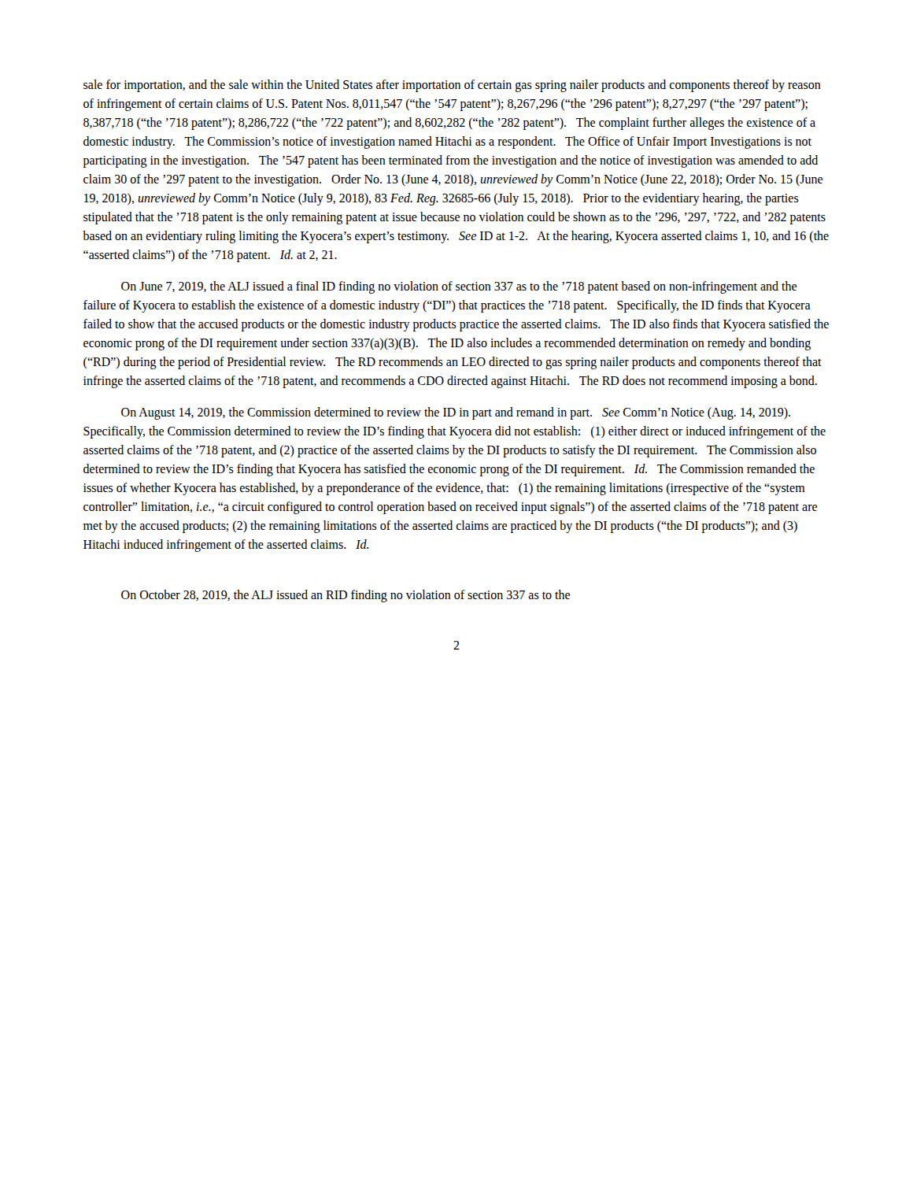sale for importation, and the sale within the United States after importation of certain gas spring nailer products and components thereof by reason of infringement of certain claims of U.S. Patent Nos. 8,011,547 (“the ’547 patent”); 8,267,296 (“the ’296 patent”); 8,27,297 (“the ’297 patent”); 8,387,718 (“the ’718 patent”); 8,286,722 (“the ’722 patent”); and 8,602,282 (“the ’282 patent”). The complaint further alleges the existence of a domestic industry. The Commission’s notice of investigation named Hitachi as a respondent. The Office of Unfair Import Investigations is not participating in the investigation. The ’547 patent has been terminated from the investigation and the notice of investigation was amended to add claim 30 of the ’297 patent to the investigation. Order No. 13 (June 4, 2018), unreviewed by Comm’n Notice (June 22, 2018); Order No. 15 (June 19, 2018), unreviewed by Comm’n Notice (July 9, 2018), 83 Fed. Reg. 32685-66 (July 15, 2018). Prior to the evidentiary hearing, the parties stipulated that the ’718 patent is the only remaining patent at issue because no violation could be shown as to the ’296, ’297, ’722, and ’282 patents based on an evidentiary ruling limiting the Kyocera’s expert’s testimony. See ID at 1-2. At the hearing, Kyocera asserted claims 1, 10, and 16 (the “asserted claims”) of the ’718 patent. Id. at 2, 21.
On June 7, 2019, the ALJ issued a final ID finding no violation of section 337 as to the ’718 patent based on non-infringement and the failure of Kyocera to establish the existence of a domestic industry (“DI”) that practices the ’718 patent. Specifically, the ID finds that Kyocera failed to show that the accused products or the domestic industry products practice the asserted claims. The ID also finds that Kyocera satisfied the economic prong of the DI requirement under section 337(a)(3)(B). The ID also includes a recommended determination on remedy and bonding (“RD”) during the period of Presidential review. The RD recommends an LEO directed to gas spring nailer products and components thereof that infringe the asserted claims of the ’718 patent, and recommends a CDO directed against Hitachi. The RD does not recommend imposing a bond.
On August 14, 2019, the Commission determined to review the ID in part and remand in part. See Comm’n Notice (Aug. 14, 2019). Specifically, the Commission determined to review the ID’s finding that Kyocera did not establish: (1) either direct or induced infringement of the asserted claims of the ’718 patent, and (2) practice of the asserted claims by the DI products to satisfy the DI requirement. The Commission also determined to review the ID’s finding that Kyocera has satisfied the economic prong of the DI requirement. Id. The Commission remanded the issues of whether Kyocera has established, by a preponderance of the evidence, that: (1) the remaining limitations (irrespective of the “system controller” limitation, i.e., “a circuit configured to control operation based on received input signals”) of the asserted claims of the ’718 patent are met by the accused products; (2) the remaining limitations of the asserted claims are practiced by the DI products (“the DI products”); and (3) Hitachi induced infringement of the asserted claims. Id.
On October 28, 2019, the ALJ issued an RID finding no violation of section 337 as to the
2